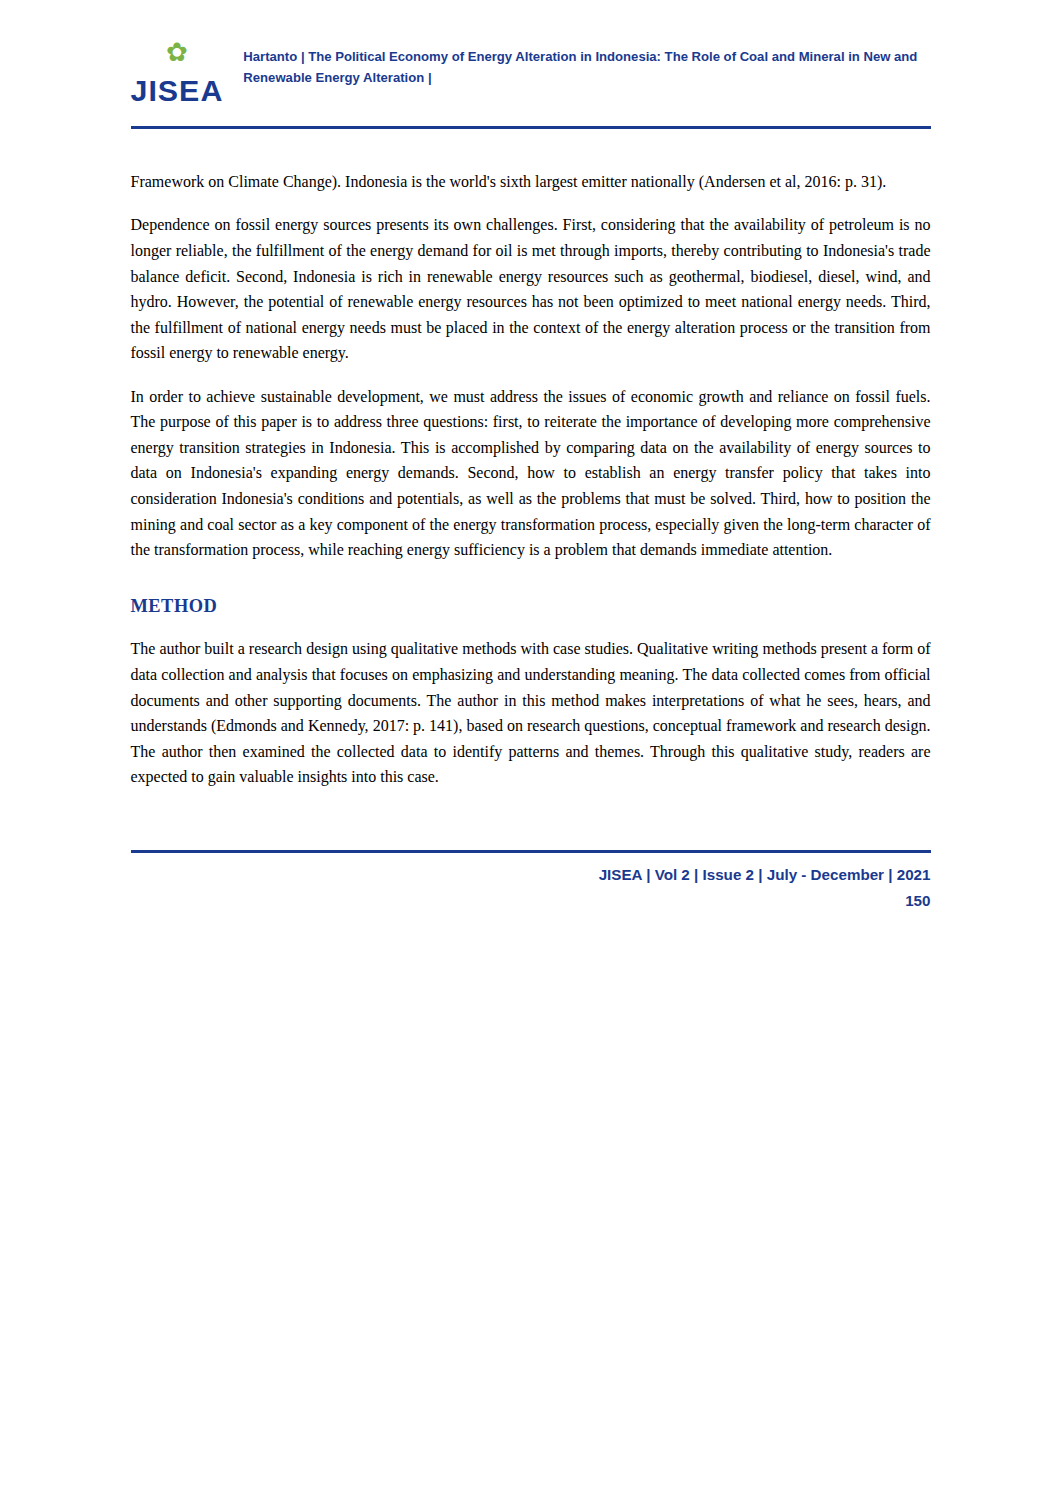✿
JISEA
Hartanto | The Political Economy of Energy Alteration in Indonesia: The Role of Coal and Mineral in New and Renewable Energy Alteration |
Framework on Climate Change). Indonesia is the world's sixth largest emitter nationally (Andersen et al, 2016: p. 31).
Dependence on fossil energy sources presents its own challenges. First, considering that the availability of petroleum is no longer reliable, the fulfillment of the energy demand for oil is met through imports, thereby contributing to Indonesia's trade balance deficit. Second, Indonesia is rich in renewable energy resources such as geothermal, biodiesel, diesel, wind, and hydro. However, the potential of renewable energy resources has not been optimized to meet national energy needs. Third, the fulfillment of national energy needs must be placed in the context of the energy alteration process or the transition from fossil energy to renewable energy.
In order to achieve sustainable development, we must address the issues of economic growth and reliance on fossil fuels. The purpose of this paper is to address three questions: first, to reiterate the importance of developing more comprehensive energy transition strategies in Indonesia. This is accomplished by comparing data on the availability of energy sources to data on Indonesia's expanding energy demands. Second, how to establish an energy transfer policy that takes into consideration Indonesia's conditions and potentials, as well as the problems that must be solved. Third, how to position the mining and coal sector as a key component of the energy transformation process, especially given the long-term character of the transformation process, while reaching energy sufficiency is a problem that demands immediate attention.
METHOD
The author built a research design using qualitative methods with case studies. Qualitative writing methods present a form of data collection and analysis that focuses on emphasizing and understanding meaning. The data collected comes from official documents and other supporting documents. The author in this method makes interpretations of what he sees, hears, and understands (Edmonds and Kennedy, 2017: p. 141), based on research questions, conceptual framework and research design. The author then examined the collected data to identify patterns and themes. Through this qualitative study, readers are expected to gain valuable insights into this case.
JISEA | Vol 2 | Issue 2 | July - December | 2021 150